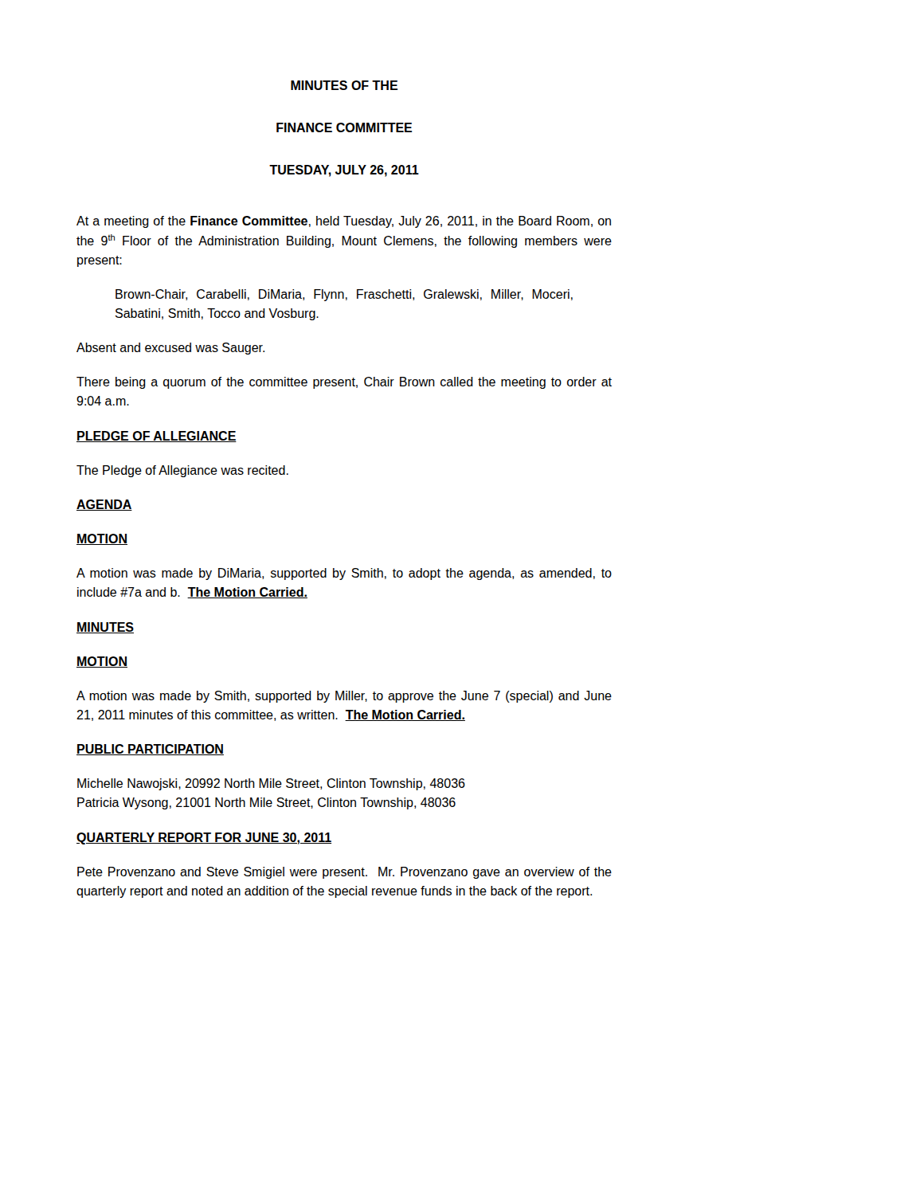Minutes of the
Finance Committee
Tuesday, July 26, 2011
At a meeting of the Finance Committee, held Tuesday, July 26, 2011, in the Board Room, on the 9th Floor of the Administration Building, Mount Clemens, the following members were present:
Brown-Chair, Carabelli, DiMaria, Flynn, Fraschetti, Gralewski, Miller, Moceri, Sabatini, Smith, Tocco and Vosburg.
Absent and excused was Sauger.
There being a quorum of the committee present, Chair Brown called the meeting to order at 9:04 a.m.
Pledge of Allegiance
The Pledge of Allegiance was recited.
Agenda
Motion
A motion was made by DiMaria, supported by Smith, to adopt the agenda, as amended, to include #7a and b. The Motion Carried.
Minutes
Motion
A motion was made by Smith, supported by Miller, to approve the June 7 (special) and June 21, 2011 minutes of this committee, as written. The Motion Carried.
Public Participation
Michelle Nawojski, 20992 North Mile Street, Clinton Township, 48036
Patricia Wysong, 21001 North Mile Street, Clinton Township, 48036
Quarterly Report for June 30, 2011
Pete Provenzano and Steve Smigiel were present. Mr. Provenzano gave an overview of the quarterly report and noted an addition of the special revenue funds in the back of the report.